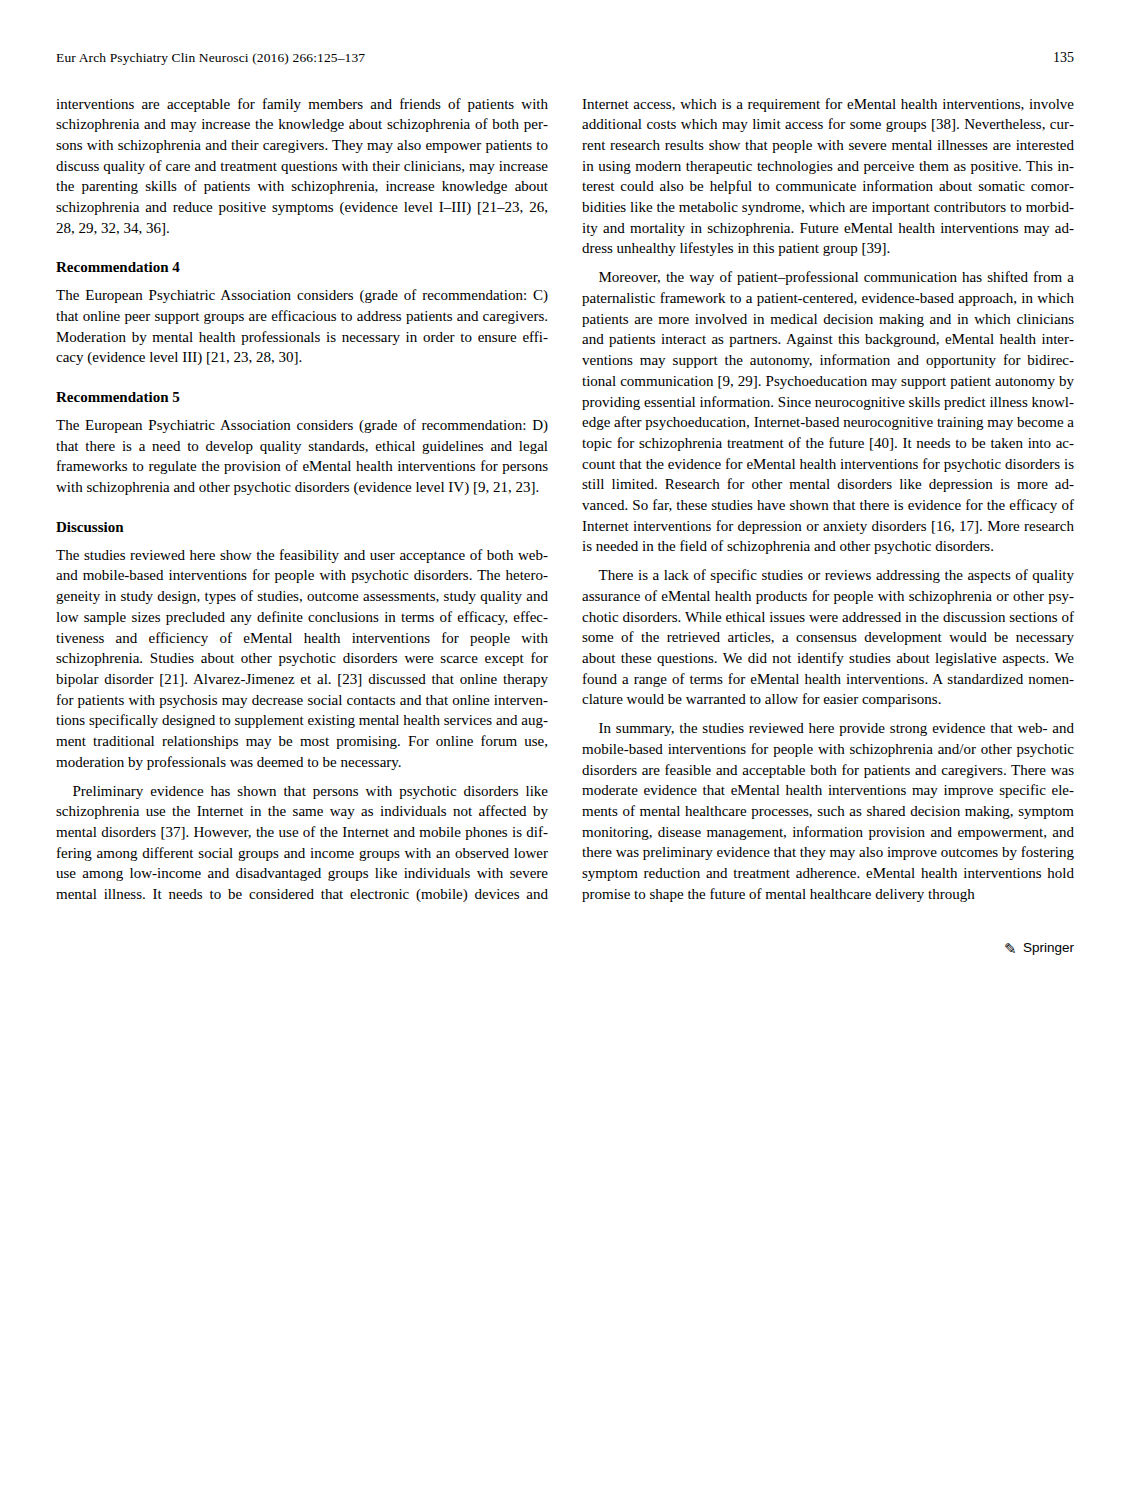Eur Arch Psychiatry Clin Neurosci (2016) 266:125–137 135
interventions are acceptable for family members and friends of patients with schizophrenia and may increase the knowledge about schizophrenia of both persons with schizophrenia and their caregivers. They may also empower patients to discuss quality of care and treatment questions with their clinicians, may increase the parenting skills of patients with schizophrenia, increase knowledge about schizophrenia and reduce positive symptoms (evidence level I–III) [21–23, 26, 28, 29, 32, 34, 36].
Recommendation 4
The European Psychiatric Association considers (grade of recommendation: C) that online peer support groups are efficacious to address patients and caregivers. Moderation by mental health professionals is necessary in order to ensure efficacy (evidence level III) [21, 23, 28, 30].
Recommendation 5
The European Psychiatric Association considers (grade of recommendation: D) that there is a need to develop quality standards, ethical guidelines and legal frameworks to regulate the provision of eMental health interventions for persons with schizophrenia and other psychotic disorders (evidence level IV) [9, 21, 23].
Discussion
The studies reviewed here show the feasibility and user acceptance of both web- and mobile-based interventions for people with psychotic disorders. The heterogeneity in study design, types of studies, outcome assessments, study quality and low sample sizes precluded any definite conclusions in terms of efficacy, effectiveness and efficiency of eMental health interventions for people with schizophrenia. Studies about other psychotic disorders were scarce except for bipolar disorder [21]. Alvarez-Jimenez et al. [23] discussed that online therapy for patients with psychosis may decrease social contacts and that online interventions specifically designed to supplement existing mental health services and augment traditional relationships may be most promising. For online forum use, moderation by professionals was deemed to be necessary.
Preliminary evidence has shown that persons with psychotic disorders like schizophrenia use the Internet in the same way as individuals not affected by mental disorders [37]. However, the use of the Internet and mobile phones is differing among different social groups and income groups with an observed lower use among low-income and disadvantaged groups like individuals with severe mental illness. It needs to be considered that electronic (mobile) devices and Internet access, which is a requirement for eMental health interventions, involve additional costs which may limit access for some groups [38]. Nevertheless, current research results show that people with severe mental illnesses are interested in using modern therapeutic technologies and perceive them as positive. This interest could also be helpful to communicate information about somatic comorbidities like the metabolic syndrome, which are important contributors to morbidity and mortality in schizophrenia. Future eMental health interventions may address unhealthy lifestyles in this patient group [39].
Moreover, the way of patient–professional communication has shifted from a paternalistic framework to a patient-centered, evidence-based approach, in which patients are more involved in medical decision making and in which clinicians and patients interact as partners. Against this background, eMental health interventions may support the autonomy, information and opportunity for bidirectional communication [9, 29]. Psychoeducation may support patient autonomy by providing essential information. Since neurocognitive skills predict illness knowledge after psychoeducation, Internet-based neurocognitive training may become a topic for schizophrenia treatment of the future [40]. It needs to be taken into account that the evidence for eMental health interventions for psychotic disorders is still limited. Research for other mental disorders like depression is more advanced. So far, these studies have shown that there is evidence for the efficacy of Internet interventions for depression or anxiety disorders [16, 17]. More research is needed in the field of schizophrenia and other psychotic disorders.
There is a lack of specific studies or reviews addressing the aspects of quality assurance of eMental health products for people with schizophrenia or other psychotic disorders. While ethical issues were addressed in the discussion sections of some of the retrieved articles, a consensus development would be necessary about these questions. We did not identify studies about legislative aspects. We found a range of terms for eMental health interventions. A standardized nomenclature would be warranted to allow for easier comparisons.
In summary, the studies reviewed here provide strong evidence that web- and mobile-based interventions for people with schizophrenia and/or other psychotic disorders are feasible and acceptable both for patients and caregivers. There was moderate evidence that eMental health interventions may improve specific elements of mental healthcare processes, such as shared decision making, symptom monitoring, disease management, information provision and empowerment, and there was preliminary evidence that they may also improve outcomes by fostering symptom reduction and treatment adherence. eMental health interventions hold promise to shape the future of mental healthcare delivery through
✎ Springer